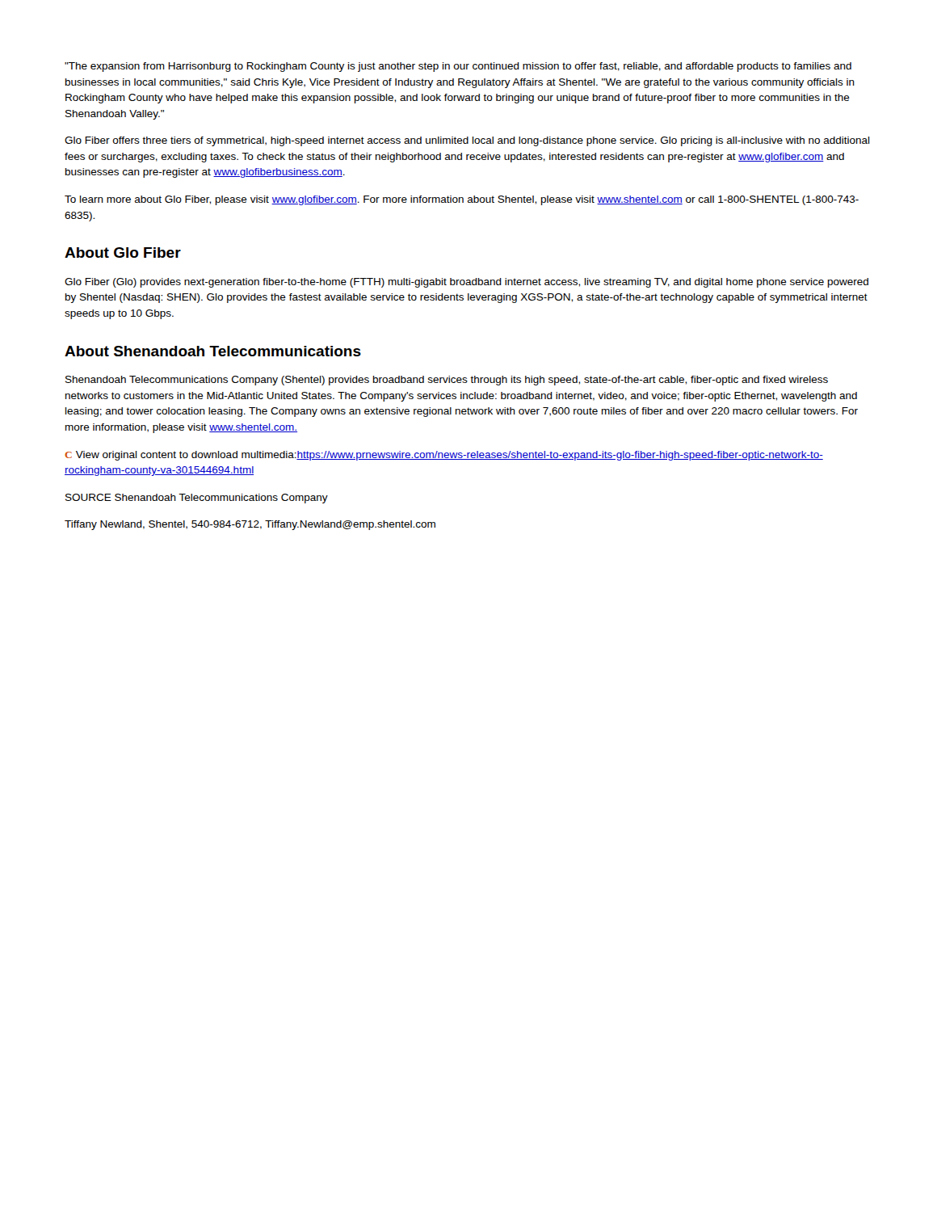"The expansion from Harrisonburg to Rockingham County is just another step in our continued mission to offer fast, reliable, and affordable products to families and businesses in local communities," said Chris Kyle, Vice President of Industry and Regulatory Affairs at Shentel. "We are grateful to the various community officials in Rockingham County who have helped make this expansion possible, and look forward to bringing our unique brand of future-proof fiber to more communities in the Shenandoah Valley."
Glo Fiber offers three tiers of symmetrical, high-speed internet access and unlimited local and long-distance phone service. Glo pricing is all-inclusive with no additional fees or surcharges, excluding taxes. To check the status of their neighborhood and receive updates, interested residents can pre-register at www.glofiber.com and businesses can pre-register at www.glofiberbusiness.com.
To learn more about Glo Fiber, please visit www.glofiber.com. For more information about Shentel, please visit www.shentel.com or call 1-800-SHENTEL (1-800-743-6835).
About Glo Fiber
Glo Fiber (Glo) provides next-generation fiber-to-the-home (FTTH) multi-gigabit broadband internet access, live streaming TV, and digital home phone service powered by Shentel (Nasdaq: SHEN). Glo provides the fastest available service to residents leveraging XGS-PON, a state-of-the-art technology capable of symmetrical internet speeds up to 10 Gbps.
About Shenandoah Telecommunications
Shenandoah Telecommunications Company (Shentel) provides broadband services through its high speed, state-of-the-art cable, fiber-optic and fixed wireless networks to customers in the Mid-Atlantic United States. The Company's services include: broadband internet, video, and voice; fiber-optic Ethernet, wavelength and leasing; and tower colocation leasing. The Company owns an extensive regional network with over 7,600 route miles of fiber and over 220 macro cellular towers. For more information, please visit www.shentel.com.
CView original content to download multimedia:https://www.prnewswire.com/news-releases/shentel-to-expand-its-glo-fiber-high-speed-fiber-optic-network-to-rockingham-county-va-301544694.html
SOURCE Shenandoah Telecommunications Company
Tiffany Newland, Shentel, 540-984-6712, Tiffany.Newland@emp.shentel.com